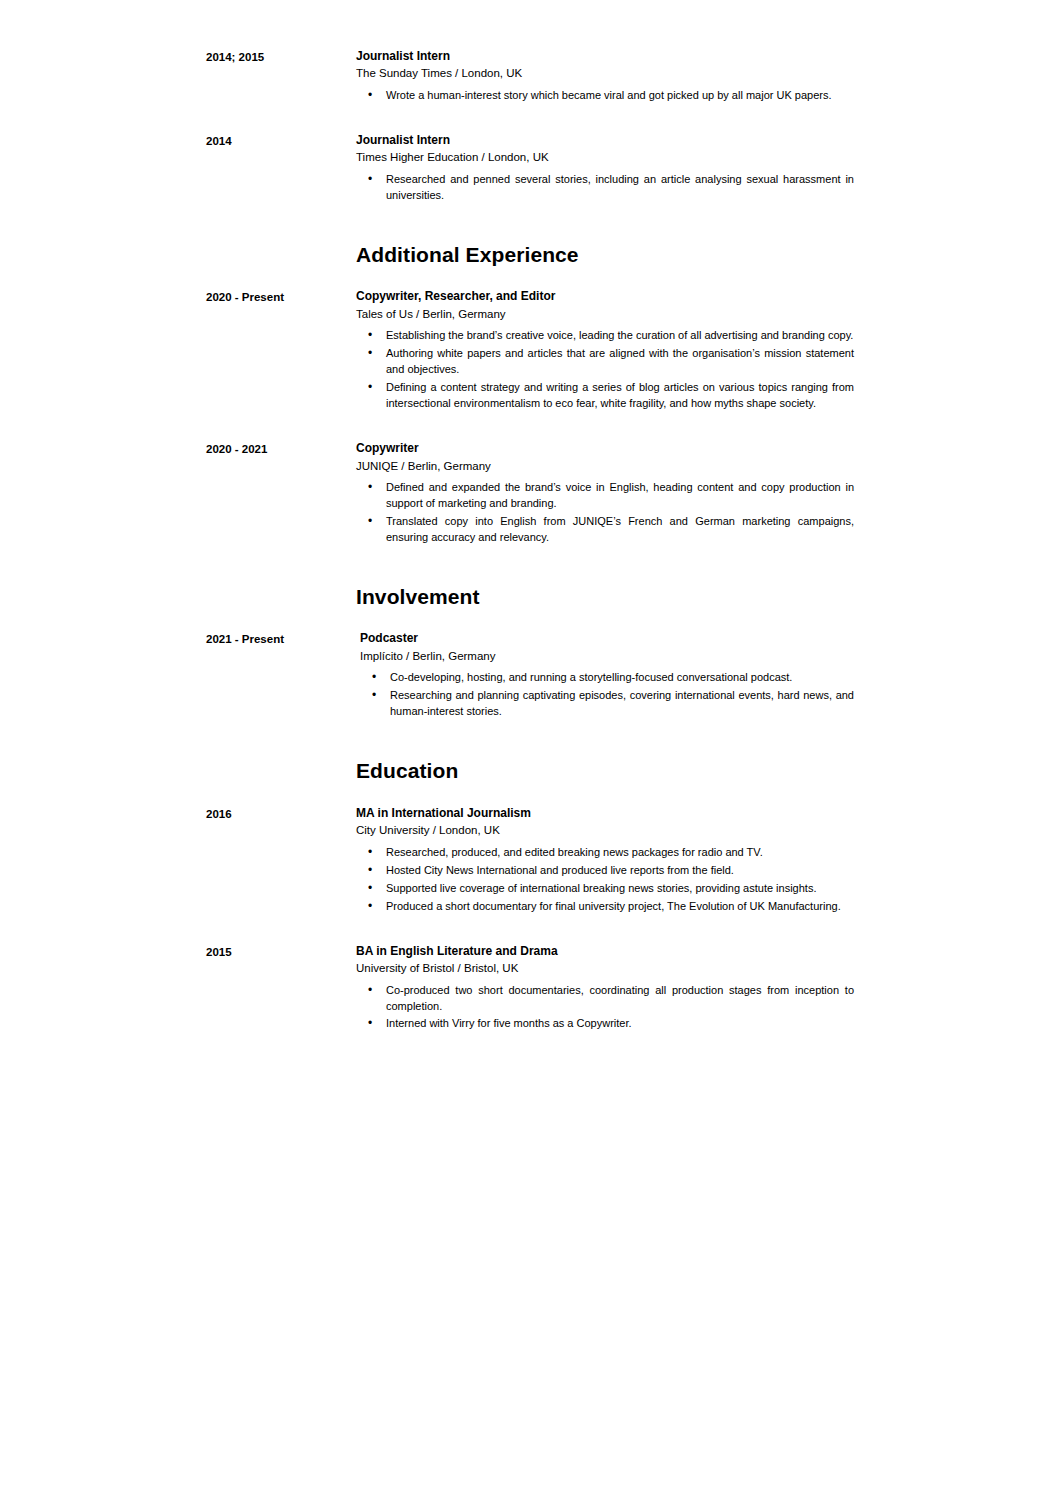2014; 2015
Journalist Intern
The Sunday Times / London, UK
Wrote a human-interest story which became viral and got picked up by all major UK papers.
2014
Journalist Intern
Times Higher Education / London, UK
Researched and penned several stories, including an article analysing sexual harassment in universities.
Additional Experience
2020 - Present
Copywriter, Researcher, and Editor
Tales of Us / Berlin, Germany
Establishing the brand’s creative voice, leading the curation of all advertising and branding copy.
Authoring white papers and articles that are aligned with the organisation’s mission statement and objectives.
Defining a content strategy and writing a series of blog articles on various topics ranging from intersectional environmentalism to eco fear, white fragility, and how myths shape society.
2020 - 2021
Copywriter
JUNIQE / Berlin, Germany
Defined and expanded the brand’s voice in English, heading content and copy production in support of marketing and branding.
Translated copy into English from JUNIQE’s French and German marketing campaigns, ensuring accuracy and relevancy.
Involvement
2021 - Present
Podcaster
Implícito / Berlin, Germany
Co-developing, hosting, and running a storytelling-focused conversational podcast.
Researching and planning captivating episodes, covering international events, hard news, and human-interest stories.
Education
2016
MA in International Journalism
City University / London, UK
Researched, produced, and edited breaking news packages for radio and TV.
Hosted City News International and produced live reports from the field.
Supported live coverage of international breaking news stories, providing astute insights.
Produced a short documentary for final university project, The Evolution of UK Manufacturing.
2015
BA in English Literature and Drama
University of Bristol / Bristol, UK
Co-produced two short documentaries, coordinating all production stages from inception to completion.
Interned with Virry for five months as a Copywriter.